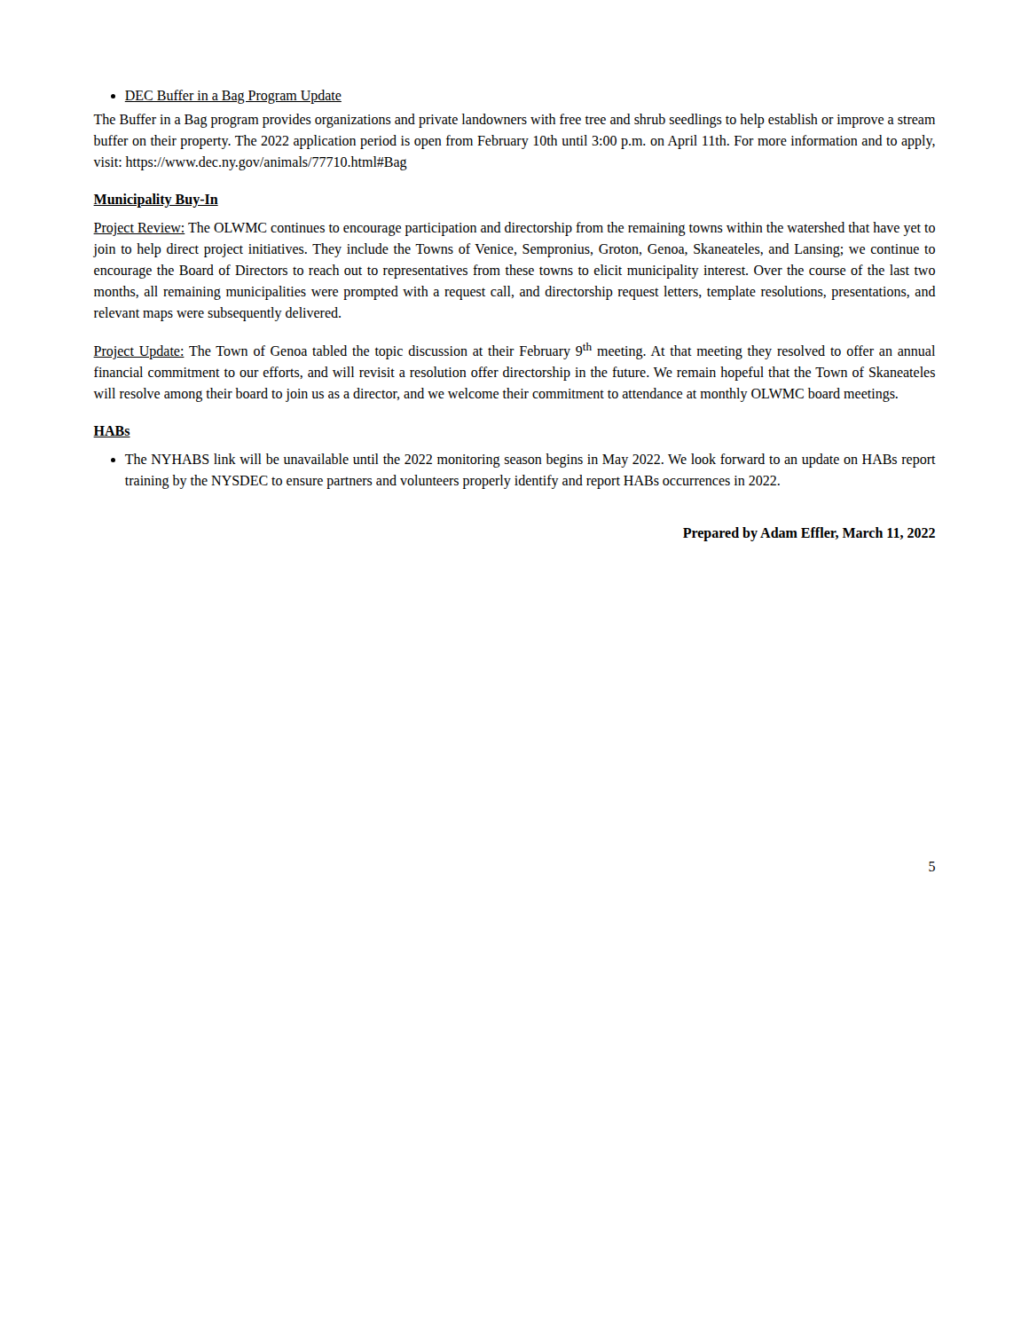DEC Buffer in a Bag Program Update
The Buffer in a Bag program provides organizations and private landowners with free tree and shrub seedlings to help establish or improve a stream buffer on their property. The 2022 application period is open from February 10th until 3:00 p.m. on April 11th. For more information and to apply, visit: https://www.dec.ny.gov/animals/77710.html#Bag
Municipality Buy-In
Project Review: The OLWMC continues to encourage participation and directorship from the remaining towns within the watershed that have yet to join to help direct project initiatives. They include the Towns of Venice, Sempronius, Groton, Genoa, Skaneateles, and Lansing; we continue to encourage the Board of Directors to reach out to representatives from these towns to elicit municipality interest. Over the course of the last two months, all remaining municipalities were prompted with a request call, and directorship request letters, template resolutions, presentations, and relevant maps were subsequently delivered.
Project Update: The Town of Genoa tabled the topic discussion at their February 9th meeting. At that meeting they resolved to offer an annual financial commitment to our efforts, and will revisit a resolution offer directorship in the future. We remain hopeful that the Town of Skaneateles will resolve among their board to join us as a director, and we welcome their commitment to attendance at monthly OLWMC board meetings.
HABs
The NYHABS link will be unavailable until the 2022 monitoring season begins in May 2022. We look forward to an update on HABs report training by the NYSDEC to ensure partners and volunteers properly identify and report HABs occurrences in 2022.
Prepared by Adam Effler, March 11, 2022
5